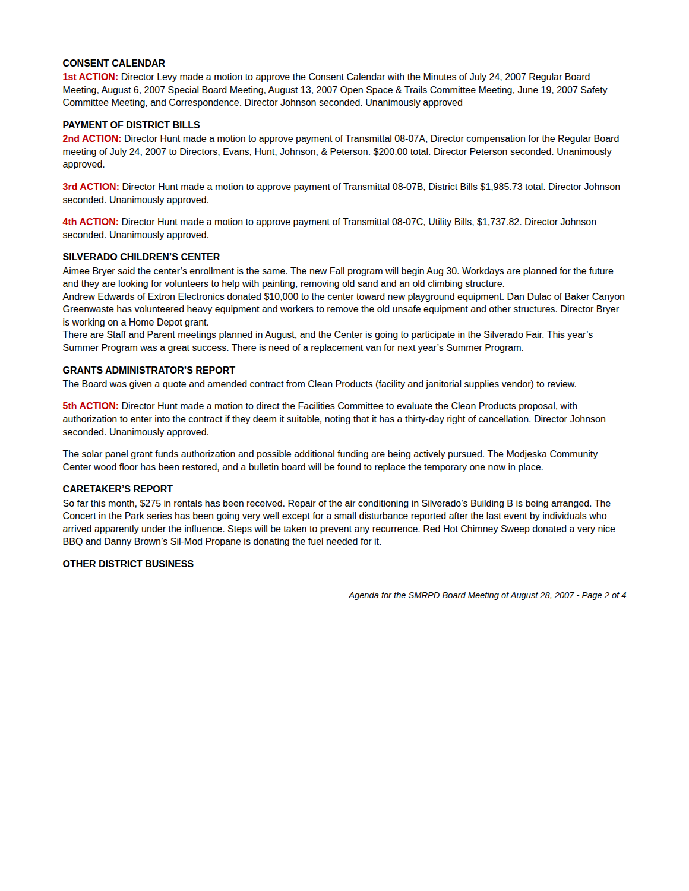Consent Calendar
1st ACTION: Director Levy made a motion to approve the Consent Calendar with the Minutes of July 24, 2007 Regular Board Meeting, August 6, 2007 Special Board Meeting, August 13, 2007 Open Space & Trails Committee Meeting, June 19, 2007 Safety Committee Meeting, and Correspondence. Director Johnson seconded. Unanimously approved
Payment of District Bills
2nd ACTION: Director Hunt made a motion to approve payment of Transmittal 08-07A, Director compensation for the Regular Board meeting of July 24, 2007 to Directors, Evans, Hunt, Johnson, & Peterson. $200.00 total. Director Peterson seconded. Unanimously approved.
3rd ACTION: Director Hunt made a motion to approve payment of Transmittal 08-07B, District Bills $1,985.73 total. Director Johnson seconded. Unanimously approved.
4th ACTION: Director Hunt made a motion to approve payment of Transmittal 08-07C, Utility Bills, $1,737.82. Director Johnson seconded. Unanimously approved.
Silverado Children’s Center
Aimee Bryer said the center’s enrollment is the same. The new Fall program will begin Aug 30. Workdays are planned for the future and they are looking for volunteers to help with painting, removing old sand and an old climbing structure.
Andrew Edwards of Extron Electronics donated $10,000 to the center toward new playground equipment. Dan Dulac of Baker Canyon Greenwaste has volunteered heavy equipment and workers to remove the old unsafe equipment and other structures. Director Bryer is working on a Home Depot grant.
There are Staff and Parent meetings planned in August, and the Center is going to participate in the Silverado Fair. This year’s Summer Program was a great success. There is need of a replacement van for next year’s Summer Program.
Grants Administrator’s Report
The Board was given a quote and amended contract from Clean Products (facility and janitorial supplies vendor) to review.
5th ACTION: Director Hunt made a motion to direct the Facilities Committee to evaluate the Clean Products proposal, with authorization to enter into the contract if they deem it suitable, noting that it has a thirty-day right of cancellation. Director Johnson seconded. Unanimously approved.
The solar panel grant funds authorization and possible additional funding are being actively pursued. The Modjeska Community Center wood floor has been restored, and a bulletin board will be found to replace the temporary one now in place.
Caretaker’s Report
So far this month, $275 in rentals has been received. Repair of the air conditioning in Silverado’s Building B is being arranged. The Concert in the Park series has been going very well except for a small disturbance reported after the last event by individuals who arrived apparently under the influence. Steps will be taken to prevent any recurrence. Red Hot Chimney Sweep donated a very nice BBQ and Danny Brown’s Sil-Mod Propane is donating the fuel needed for it.
Other District Business
Agenda for the SMRPD Board Meeting of August 28, 2007 - Page 2 of 4